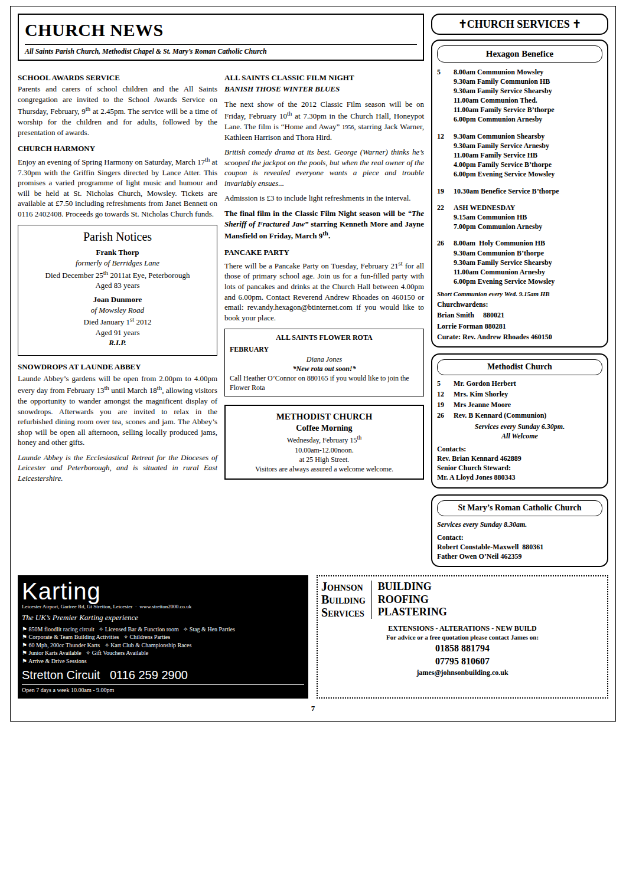CHURCH NEWS
All Saints Parish Church, Methodist Chapel & St. Mary’s Roman Catholic Church
School Awards Service
Parents and carers of school children and the All Saints congregation are invited to the School Awards Service on Thursday, February, 9th at 2.45pm. The service will be a time of worship for the children and for adults, followed by the presentation of awards.
Church Harmony
Enjoy an evening of Spring Harmony on Saturday, March 17th at 7.30pm with the Griffin Singers directed by Lance Atter. This promises a varied programme of light music and humour and will be held at St. Nicholas Church, Mowsley. Tickets are available at £7.50 including refreshments from Janet Bennett on 0116 2402408. Proceeds go towards St. Nicholas Church funds.
Parish Notices
Frank Thorp
formerly of Berridges Lane
Died December 25th 2011at Eye, Peterborough
Aged 83 years
Joan Dunmore
of Mowsley Road
Died January 1st 2012
Aged 91 years
R.I.P.
Snowdrops at Launde Abbey
Launde Abbey’s gardens will be open from 2.00pm to 4.00pm every day from February 13th until March 18th, allowing visitors the opportunity to wander amongst the magnificent display of snowdrops. Afterwards you are invited to relax in the refurbished dining room over tea, scones and jam. The Abbey’s shop will be open all afternoon, selling locally produced jams, honey and other gifts.
Launde Abbey is the Ecclesiastical Retreat for the Dioceses of Leicester and Peterborough, and is situated in rural East Leicestershire.
All Saints Classic Film Night
BANISH THOSE WINTER BLUES
The next show of the 2012 Classic Film season will be on Friday, February 10th at 7.30pm in the Church Hall, Honeypot Lane. The film is “Home and Away” 1956, starring Jack Warner, Kathleen Harrison and Thora Hird.
British comedy drama at its best. George (Warner) thinks he’s scooped the jackpot on the pools, but when the real owner of the coupon is revealed everyone wants a piece and trouble invariably ensues...
Admission is £3 to include light refreshments in the interval.
The final film in the Classic Film Night season will be “The Sheriff of Fractured Jaw” starring Kenneth More and Jayne Mansfield on Friday, March 9th.
Pancake Party
There will be a Pancake Party on Tuesday, February 21st for all those of primary school age. Join us for a fun-filled party with lots of pancakes and drinks at the Church Hall between 4.00pm and 6.00pm. Contact Reverend Andrew Rhoades on 460150 or email: rev.andy.hexagon@btinternet.com if you would like to book your place.
ALL SAINTS FLOWER ROTA
FEBRUARY
Diana Jones
*New rota out soon!*
Call Heather O’Connor on 880165 if you would like to join the Flower Rota
METHODIST CHURCH
Coffee Morning
Wednesday, February 15th
10.00am-12.00noon.
at 25 High Street.
Visitors are always assured a welcome welcome.
✝CHURCH SERVICES ✝
Hexagon Benefice
| 5 | 8.00am Communion Mowsley 9.30am Family Communion HB 9.30am Family Service Shearsby 11.00am Communion Thed. 11.00am Family Service B’thorpe 6.00pm Communion Arnesby |
| 12 | 9.30am Communion Shearsby 9.30am Family Service Arnesby 11.00am Family Service HB 4.00pm Family Service B’thorpe 6.00pm Evening Service Mowsley |
| 19 | 10.30am Benefice Service B’thorpe |
| 22 | ASH WEDNESDAY 9.15am Communion HB 7.00pm Communion Arnesby |
| 26 | 8.00am Holy Communion HB 9.30am Communion B’thorpe 9.30am Family Service Shearsby 11.00am Communion Arnesby 6.00pm Evening Service Mowsley |
Short Communion every Wed. 9.15am HB
Churchwardens:
Brian Smith 880021
Lorrie Forman 880281
Curate: Rev. Andrew Rhoades 460150
Methodist Church
| 5 | Mr. Gordon Herbert |
| 12 | Mrs. Kim Shorley |
| 19 | Mrs Jeanne Moore |
| 26 | Rev. B Kennard (Communion) |
Services every Sunday 6.30pm.
All Welcome
Contacts:
Rev. Brian Kennard 462889
Senior Church Steward:
Mr. A Lloyd Jones 880343
St Mary’s Roman Catholic Church
Services every Sunday 8.30am.
Contact:
Robert Constable-Maxwell 880361
Father Owen O’Neil 462359
Karting
Leicester Airport, Gartree Rd, Gt Stretton, Leicester · www.stretton2000.co.uk
The UK’s Premier Karting experience
850M floodlit racing circuit ✧ Licensed Bar & Function room ✧ Stag & Hen Parties
Corporate & Team Building Activities ✧ Childrens Parties
60 Mph, 200cc Thunder Karts ✧ Kart Club & Championship Races
Junior Karts Available ✧ Gift Vouchers Available
Arrive & Drive Sessions
Stretton Circuit 0116 259 2900
Open 7 days a week 10.00am - 9.00pm
JOHNSON
BUILDING
SERVICES
BUILDING
ROOFING
PLASTERING
EXTENSIONS - ALTERATIONS - NEW BUILD
For advice or a free quotation please contact James on:
01858 881794
07795 810607
james@johnsonbuilding.co.uk
7